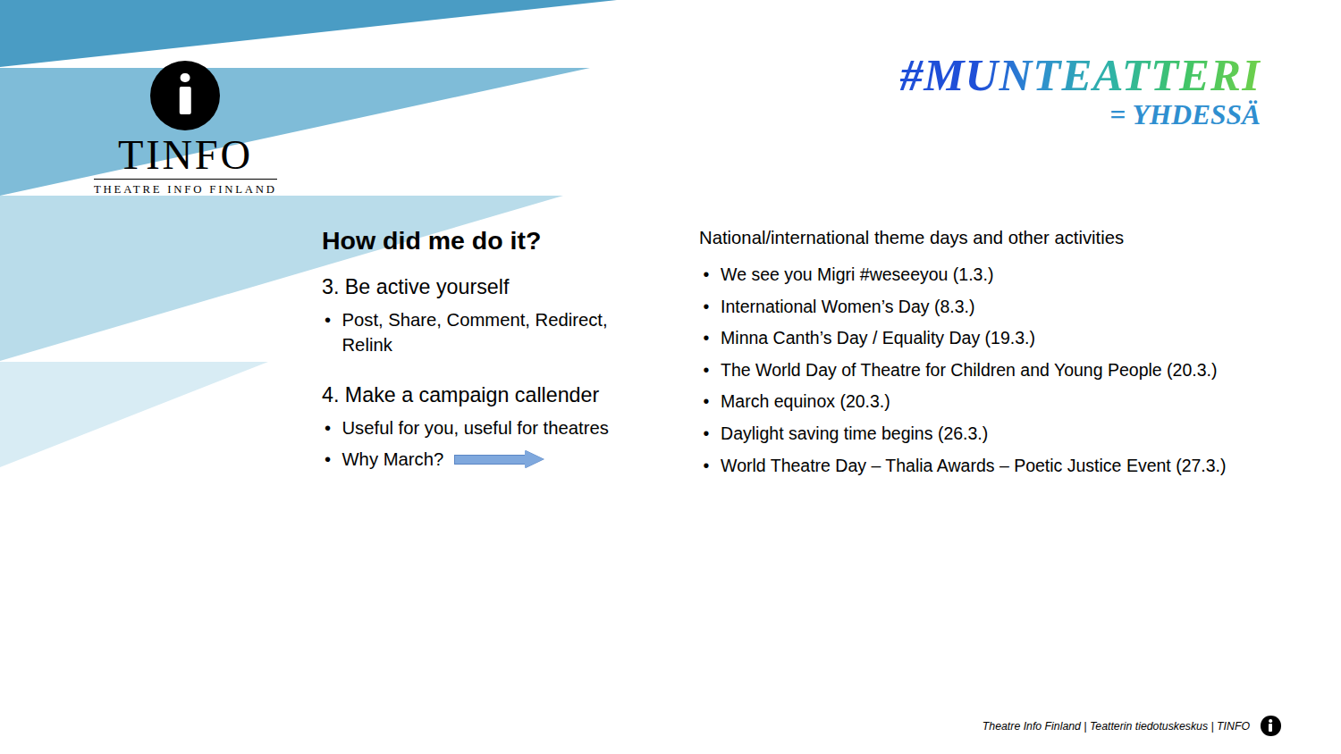TINFO
THEATRE INFO FINLAND
#MUNTEATTERI
= YHDESSÄ
How did me do it?
3. Be active yourself
Post, Share, Comment, Redirect, Relink
4. Make a campaign callender
Useful for you, useful for theatres
Why March?
National/international theme days and other activities
We see you Migri #weseeyou (1.3.)
International Women’s Day (8.3.)
Minna Canth’s Day / Equality Day (19.3.)
The World Day of Theatre for Children and Young People (20.3.)
March equinox (20.3.)
Daylight saving time begins (26.3.)
World Theatre Day – Thalia Awards – Poetic Justice Event (27.3.)
Theatre Info Finland | Teatterin tiedotuskeskus | TINFO